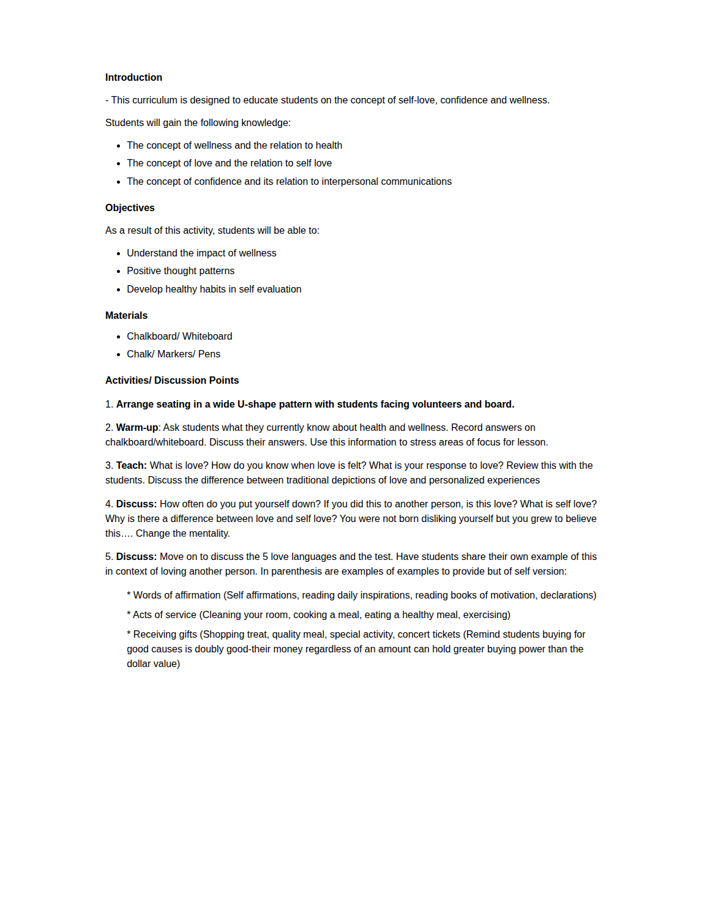Introduction
- This curriculum is designed to educate students on the concept of self-love, confidence and wellness.
Students will gain the following knowledge:
The concept of wellness and the relation to health
The concept of love and the relation to self love
The concept of confidence and its relation to interpersonal communications
Objectives
As a result of this activity, students will be able to:
Understand the impact of wellness
Positive thought patterns
Develop healthy habits in self evaluation
Materials
Chalkboard/ Whiteboard
Chalk/ Markers/ Pens
Activities/ Discussion Points
Arrange seating in a wide U-shape pattern with students facing volunteers and board.
Warm-up: Ask students what they currently know about health and wellness. Record answers on chalkboard/whiteboard. Discuss their answers. Use this information to stress areas of focus for lesson.
Teach: What is love? How do you know when love is felt? What is your response to love? Review this with the students. Discuss the difference between traditional depictions of love and personalized experiences
Discuss: How often do you put yourself down? If you did this to another person, is this love? What is self love? Why is there a difference between love and self love? You were not born disliking yourself but you grew to believe this…. Change the mentality.
Discuss: Move on to discuss the 5 love languages and the test. Have students share their own example of this in context of loving another person. In parenthesis are examples of examples to provide but of self version:
* Words of affirmation (Self affirmations, reading daily inspirations, reading books of motivation, declarations)
* Acts of service (Cleaning your room, cooking a meal, eating a healthy meal, exercising)
* Receiving gifts (Shopping treat, quality meal, special activity, concert tickets (Remind students buying for good causes is doubly good-their money regardless of an amount can hold greater buying power than the dollar value)